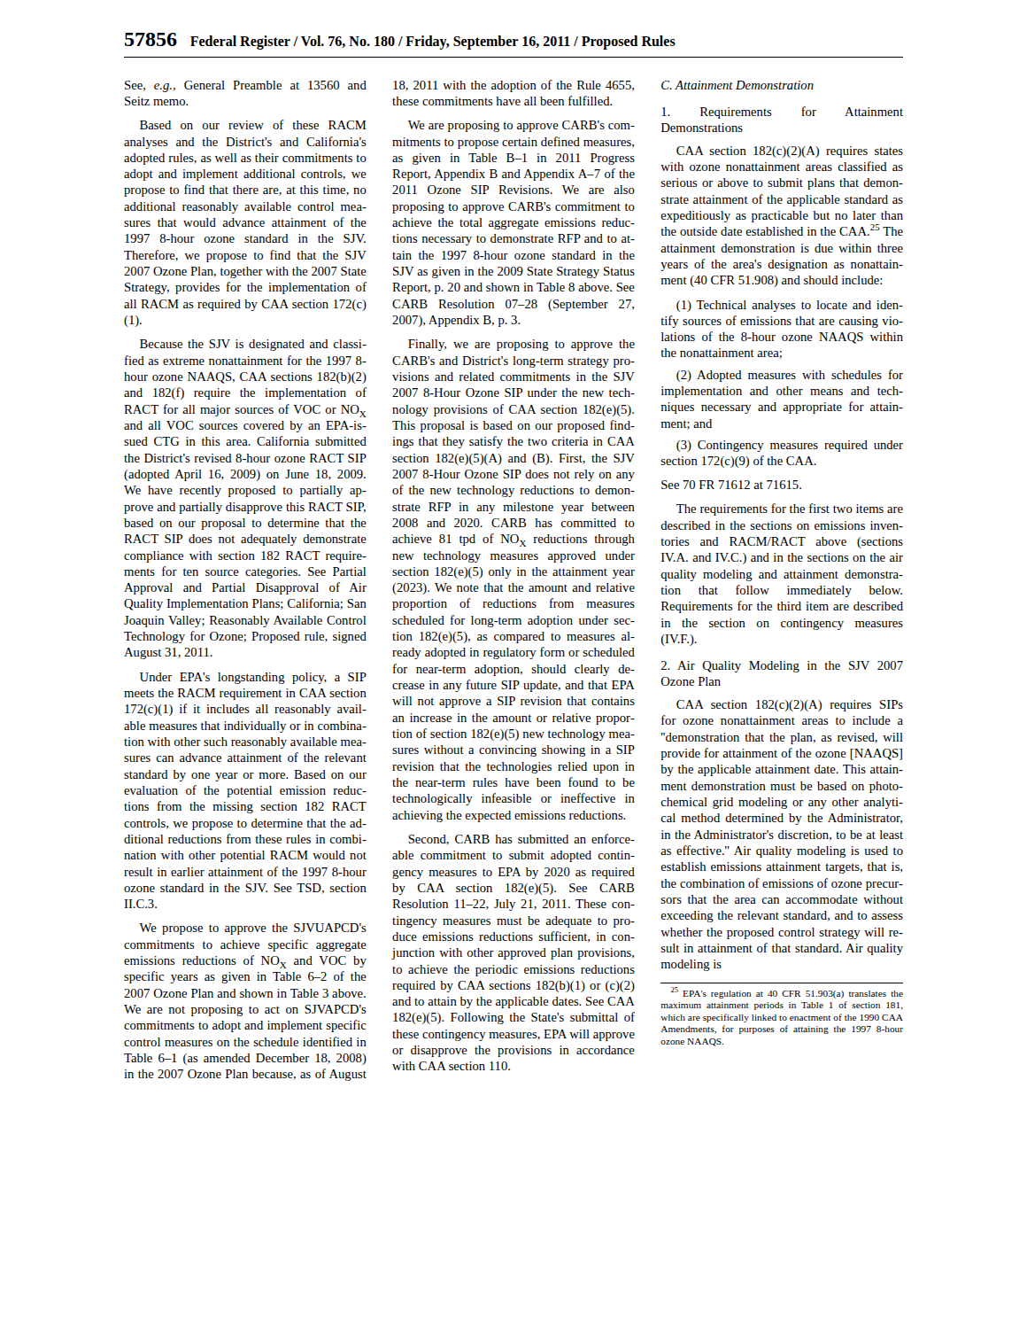57856 Federal Register / Vol. 76, No. 180 / Friday, September 16, 2011 / Proposed Rules
See, e.g., General Preamble at 13560 and Seitz memo.
Based on our review of these RACM analyses and the District's and California's adopted rules, as well as their commitments to adopt and implement additional controls, we propose to find that there are, at this time, no additional reasonably available control measures that would advance attainment of the 1997 8-hour ozone standard in the SJV. Therefore, we propose to find that the SJV 2007 Ozone Plan, together with the 2007 State Strategy, provides for the implementation of all RACM as required by CAA section 172(c)(1).
Because the SJV is designated and classified as extreme nonattainment for the 1997 8-hour ozone NAAQS, CAA sections 182(b)(2) and 182(f) require the implementation of RACT for all major sources of VOC or NOX and all VOC sources covered by an EPA-issued CTG in this area. California submitted the District's revised 8-hour ozone RACT SIP (adopted April 16, 2009) on June 18, 2009. We have recently proposed to partially approve and partially disapprove this RACT SIP, based on our proposal to determine that the RACT SIP does not adequately demonstrate compliance with section 182 RACT requirements for ten source categories. See Partial Approval and Partial Disapproval of Air Quality Implementation Plans; California; San Joaquin Valley; Reasonably Available Control Technology for Ozone; Proposed rule, signed August 31, 2011.
Under EPA's longstanding policy, a SIP meets the RACM requirement in CAA section 172(c)(1) if it includes all reasonably available measures that individually or in combination with other such reasonably available measures can advance attainment of the relevant standard by one year or more. Based on our evaluation of the potential emission reductions from the missing section 182 RACT controls, we propose to determine that the additional reductions from these rules in combination with other potential RACM would not result in earlier attainment of the 1997 8-hour ozone standard in the SJV. See TSD, section II.C.3.
We propose to approve the SJVUAPCD's commitments to achieve specific aggregate emissions reductions of NOX and VOC by specific years as given in Table 6–2 of the 2007 Ozone Plan and shown in Table 3 above. We are not proposing to act on SJVAPCD's commitments to adopt and implement specific control measures on the schedule identified in Table 6–1 (as amended December 18, 2008) in the 2007 Ozone Plan because, as of August 18, 2011 with the adoption of the Rule 4655, these commitments have all been fulfilled.
We are proposing to approve CARB's commitments to propose certain defined measures, as given in Table B–1 in 2011 Progress Report, Appendix B and Appendix A–7 of the 2011 Ozone SIP Revisions. We are also proposing to approve CARB's commitment to achieve the total aggregate emissions reductions necessary to demonstrate RFP and to attain the 1997 8-hour ozone standard in the SJV as given in the 2009 State Strategy Status Report, p. 20 and shown in Table 8 above. See CARB Resolution 07–28 (September 27, 2007), Appendix B, p. 3.
Finally, we are proposing to approve the CARB's and District's long-term strategy provisions and related commitments in the SJV 2007 8-Hour Ozone SIP under the new technology provisions of CAA section 182(e)(5). This proposal is based on our proposed findings that they satisfy the two criteria in CAA section 182(e)(5)(A) and (B). First, the SJV 2007 8-Hour Ozone SIP does not rely on any of the new technology reductions to demonstrate RFP in any milestone year between 2008 and 2020. CARB has committed to achieve 81 tpd of NOX reductions through new technology measures approved under section 182(e)(5) only in the attainment year (2023). We note that the amount and relative proportion of reductions from measures scheduled for long-term adoption under section 182(e)(5), as compared to measures already adopted in regulatory form or scheduled for near-term adoption, should clearly decrease in any future SIP update, and that EPA will not approve a SIP revision that contains an increase in the amount or relative proportion of section 182(e)(5) new technology measures without a convincing showing in a SIP revision that the technologies relied upon in the near-term rules have been found to be technologically infeasible or ineffective in achieving the expected emissions reductions.
Second, CARB has submitted an enforceable commitment to submit adopted contingency measures to EPA by 2020 as required by CAA section 182(e)(5). See CARB Resolution 11–22, July 21, 2011. These contingency measures must be adequate to produce emissions reductions sufficient, in conjunction with other approved plan provisions, to achieve the periodic emissions reductions required by CAA sections 182(b)(1) or (c)(2) and to attain by the applicable dates. See CAA 182(e)(5). Following the State's submittal of these contingency measures, EPA will approve or disapprove the provisions in accordance with CAA section 110.
C. Attainment Demonstration
1. Requirements for Attainment Demonstrations
CAA section 182(c)(2)(A) requires states with ozone nonattainment areas classified as serious or above to submit plans that demonstrate attainment of the applicable standard as expeditiously as practicable but no later than the outside date established in the CAA.25 The attainment demonstration is due within three years of the area's designation as nonattainment (40 CFR 51.908) and should include:
(1) Technical analyses to locate and identify sources of emissions that are causing violations of the 8-hour ozone NAAQS within the nonattainment area;
(2) Adopted measures with schedules for implementation and other means and techniques necessary and appropriate for attainment; and
(3) Contingency measures required under section 172(c)(9) of the CAA.
See 70 FR 71612 at 71615.
The requirements for the first two items are described in the sections on emissions inventories and RACM/RACT above (sections IV.A. and IV.C.) and in the sections on the air quality modeling and attainment demonstration that follow immediately below. Requirements for the third item are described in the section on contingency measures (IV.F.).
2. Air Quality Modeling in the SJV 2007 Ozone Plan
CAA section 182(c)(2)(A) requires SIPs for ozone nonattainment areas to include a ''demonstration that the plan, as revised, will provide for attainment of the ozone [NAAQS] by the applicable attainment date. This attainment demonstration must be based on photochemical grid modeling or any other analytical method determined by the Administrator, in the Administrator's discretion, to be at least as effective.'' Air quality modeling is used to establish emissions attainment targets, that is, the combination of emissions of ozone precursors that the area can accommodate without exceeding the relevant standard, and to assess whether the proposed control strategy will result in attainment of that standard. Air quality modeling is
25 EPA's regulation at 40 CFR 51.903(a) translates the maximum attainment periods in Table 1 of section 181, which are specifically linked to enactment of the 1990 CAA Amendments, for purposes of attaining the 1997 8-hour ozone NAAQS.